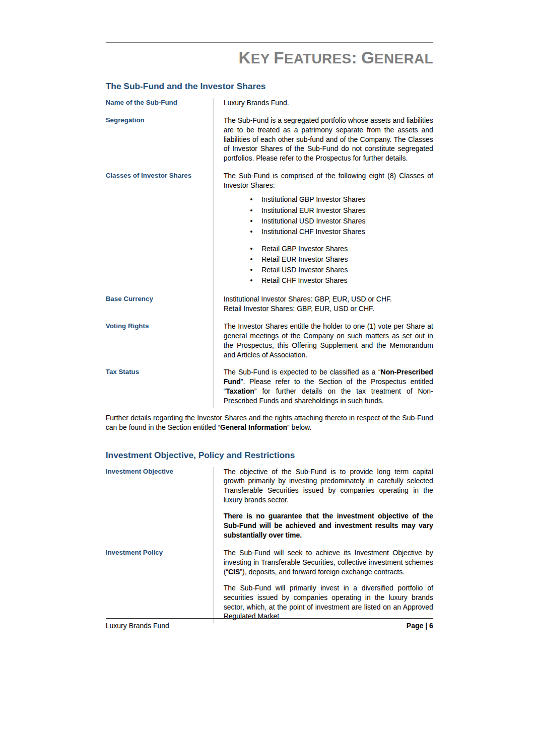KEY FEATURES: GENERAL
The Sub-Fund and the Investor Shares
| Name of the Sub-Fund | Luxury Brands Fund. |
| Segregation | The Sub-Fund is a segregated portfolio whose assets and liabilities are to be treated as a patrimony separate from the assets and liabilities of each other sub-fund and of the Company. The Classes of Investor Shares of the Sub-Fund do not constitute segregated portfolios. Please refer to the Prospectus for further details. |
| Classes of Investor Shares | The Sub-Fund is comprised of the following eight (8) Classes of Investor Shares: Institutional GBP Investor Shares Institutional EUR Investor Shares Institutional USD Investor Shares Institutional CHF Investor Shares Retail GBP Investor Shares Retail EUR Investor Shares Retail USD Investor Shares Retail CHF Investor Shares |
| Base Currency | Institutional Investor Shares: GBP, EUR, USD or CHF. Retail Investor Shares: GBP, EUR, USD or CHF. |
| Voting Rights | The Investor Shares entitle the holder to one (1) vote per Share at general meetings of the Company on such matters as set out in the Prospectus, this Offering Supplement and the Memorandum and Articles of Association. |
| Tax Status | The Sub-Fund is expected to be classified as a “ Non-Prescribed Fund ”. Please refer to the Section of the Prospectus entitled “ Taxation ” for further details on the tax treatment of Non-Prescribed Funds and shareholdings in such funds. |
Further details regarding the Investor Shares and the rights attaching thereto in respect of the Sub-Fund can be found in the Section entitled “General Information” below.
Investment Objective, Policy and Restrictions
| Investment Objective | The objective of the Sub-Fund is to provide long term capital growth primarily by investing predominately in carefully selected Transferable Securities issued by companies operating in the luxury brands sector. There is no guarantee that the investment objective of the Sub-Fund will be achieved and investment results may vary substantially over time. |
| Investment Policy | The Sub-Fund will seek to achieve its Investment Objective by investing in Transferable Securities, collective investment schemes (“ CIS ”), deposits, and forward foreign exchange contracts. The Sub-Fund will primarily invest in a diversified portfolio of securities issued by companies operating in the luxury brands sector, which, at the point of investment are listed on an Approved Regulated Market |
Luxury Brands Fund
Page | 6